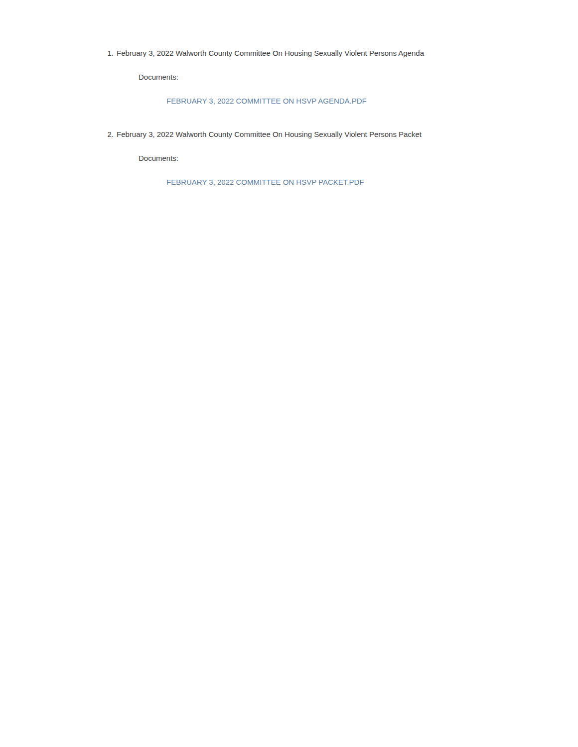February 3, 2022 Walworth County Committee On Housing Sexually Violent Persons Agenda
Documents:
FEBRUARY 3, 2022 COMMITTEE ON HSVP AGENDA.PDF
February 3, 2022 Walworth County Committee On Housing Sexually Violent Persons Packet
Documents:
FEBRUARY 3, 2022 COMMITTEE ON HSVP PACKET.PDF